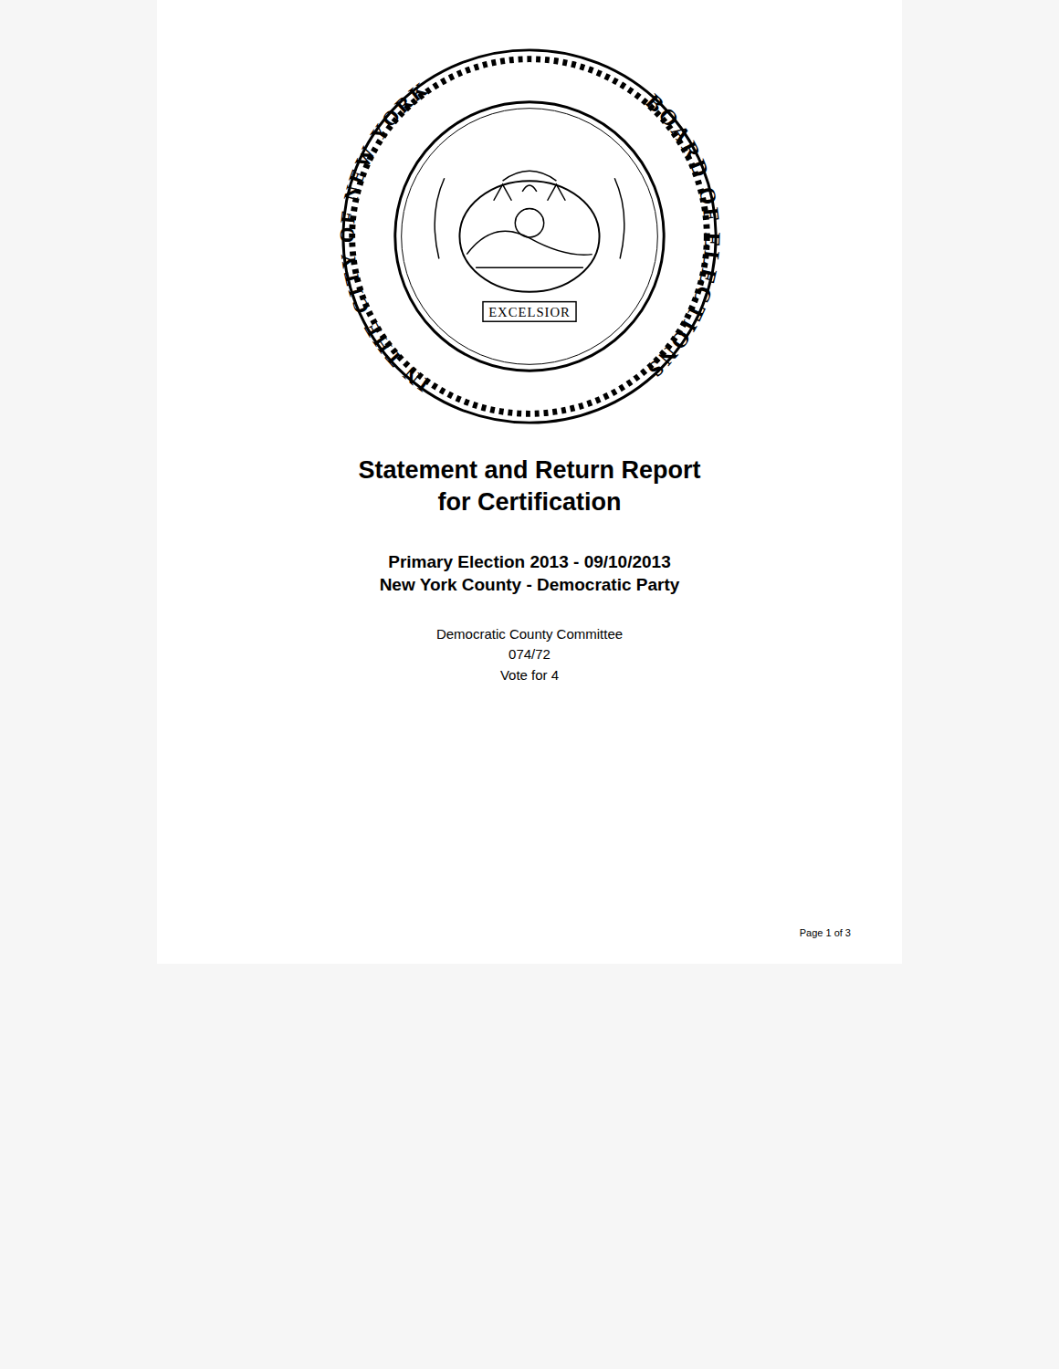Statement and Return Report
for Certification
Primary Election 2013 - 09/10/2013
New York County - Democratic Party
Democratic County Committee
074/72
Vote for 4
Page 1 of 3